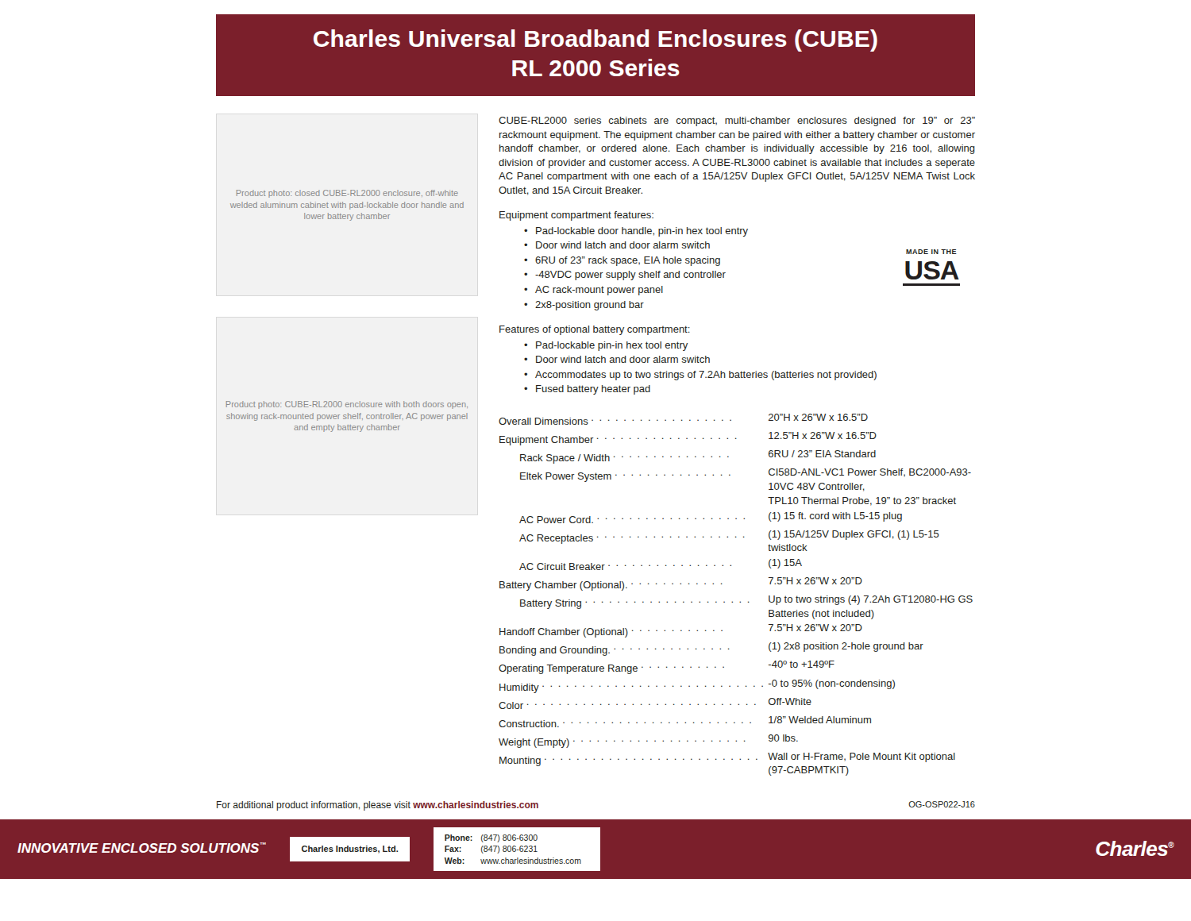Charles Universal Broadband Enclosures (CUBE)
RL 2000 Series
Product photo: closed CUBE-RL2000 enclosure, off-white welded aluminum cabinet with pad-lockable door handle and lower battery chamber
Product photo: CUBE-RL2000 enclosure with both doors open, showing rack-mounted power shelf, controller, AC power panel and empty battery chamber
MADE IN THE
USA
CUBE-RL2000 series cabinets are compact, multi-chamber enclosures designed for 19” or 23” rackmount equipment. The equipment chamber can be paired with either a battery chamber or customer handoff chamber, or ordered alone. Each chamber is individually accessible by 216 tool, allowing division of provider and customer access. A CUBE-RL3000 cabinet is available that includes a seperate AC Panel compartment with one each of a 15A/125V Duplex GFCI Outlet, 5A/125V NEMA Twist Lock Outlet, and 15A Circuit Breaker.
Equipment compartment features:
Pad-lockable door handle, pin-in hex tool entry
Door wind latch and door alarm switch
6RU of 23” rack space, EIA hole spacing
-48VDC power supply shelf and controller
AC rack-mount power panel
2x8-position ground bar
Features of optional battery compartment:
Pad-lockable pin-in hex tool entry
Door wind latch and door alarm switch
Accommodates up to two strings of 7.2Ah batteries (batteries not provided)
Fused battery heater pad
| Overall Dimensions . . . . . . . . . . . . . . . . . . | 20”H x 26”W x 16.5”D |
| Equipment Chamber . . . . . . . . . . . . . . . . . . | 12.5”H x 26”W x 16.5”D |
| Rack Space / Width . . . . . . . . . . . . . . . | 6RU / 23” EIA Standard |
| Eltek Power System . . . . . . . . . . . . . . . | CI58D-ANL-VC1 Power Shelf, BC2000-A93-10VC 48V Controller, |
| | TPL10 Thermal Probe, 19” to 23” bracket |
| AC Power Cord. . . . . . . . . . . . . . . . . . . . | (1) 15 ft. cord with L5-15 plug |
| AC Receptacles . . . . . . . . . . . . . . . . . . . | (1) 15A/125V Duplex GFCI, (1) L5-15 twistlock |
| AC Circuit Breaker . . . . . . . . . . . . . . . . | (1) 15A |
| Battery Chamber (Optional). . . . . . . . . . . . . | 7.5”H x 26”W x 20”D |
| Battery String . . . . . . . . . . . . . . . . . . . . . | Up to two strings (4) 7.2Ah GT12080-HG GS Batteries (not included) |
| Handoff Chamber (Optional) . . . . . . . . . . . . | 7.5”H x 26”W x 20”D |
| Bonding and Grounding. . . . . . . . . . . . . . . . | (1) 2x8 position 2-hole ground bar |
| Operating Temperature Range . . . . . . . . . . . | -40º to +149ºF |
| Humidity . . . . . . . . . . . . . . . . . . . . . . . . . . . . | -0 to 95% (non-condensing) |
| Color . . . . . . . . . . . . . . . . . . . . . . . . . . . . . | Off-White |
| Construction. . . . . . . . . . . . . . . . . . . . . . . . . | 1/8” Welded Aluminum |
| Weight (Empty) . . . . . . . . . . . . . . . . . . . . . . | 90 lbs. |
| Mounting . . . . . . . . . . . . . . . . . . . . . . . . . . . | Wall or H-Frame, Pole Mount Kit optional (97-CABPMTKIT) |
For additional product information, please visit www.charlesindustries.com OG-OSP022-J16
INNOVATIVE ENCLOSED SOLUTIONS™
Charles Industries, Ltd.
| Phone: | (847) 806-6300 |
| Fax: | (847) 806-6231 |
| Web: | www.charlesindustries.com |
Charles®